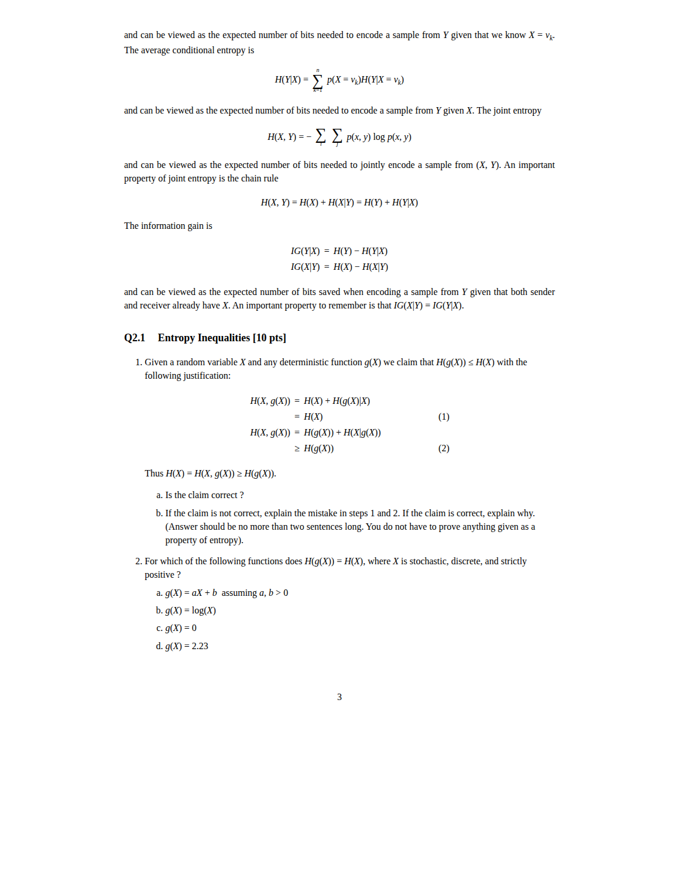and can be viewed as the expected number of bits needed to encode a sample from Y given that we know X = vk. The average conditional entropy is
H(Y|X) = n∑k=1 p(X = vk)H(Y|X = vk)
and can be viewed as the expected number of bits needed to encode a sample from Y given X. The joint entropy
H(X, Y) = − ∑i ∑j p(x, y) log p(x, y)
and can be viewed as the expected number of bits needed to jointly encode a sample from (X, Y). An important property of joint entropy is the chain rule
H(X, Y) = H(X) + H(X|Y) = H(Y) + H(Y|X)
The information gain is
| IG ( Y / X ) | = | H ( Y ) − H ( Y / X ) |
| IG ( X / Y ) | = | H ( X ) − H ( X / Y ) |
and can be viewed as the expected number of bits saved when encoding a sample from Y given that both sender and receiver already have X. An important property to remember is that IG(X|Y) = IG(Y|X).
Q2.1 Entropy Inequalities [10 pts]
Given a random variable X and any deterministic function g(X) we claim that H(g(X)) ≤ H(X) with the following justification:
| H ( X , g ( X )) | = | H ( X ) + H ( g ( X )/ X ) | |
| | = | H ( X ) | (1) |
| H ( X , g ( X )) | = | H ( g ( X )) + H ( X / g ( X )) | |
| | ≥ | H ( g ( X )) | (2) |
Thus H(X) = H(X, g(X)) ≥ H(g(X)).
Is the claim correct ?
If the claim is not correct, explain the mistake in steps 1 and 2. If the claim is correct, explain why. (Answer should be no more than two sentences long. You do not have to prove anything given as a property of entropy).
For which of the following functions does H(g(X)) = H(X), where X is stochastic, discrete, and strictly positive ?
g(X) = aX + b assuming a, b > 0
g(X) = log(X)
g(X) = 0
g(X) = 2.23
3